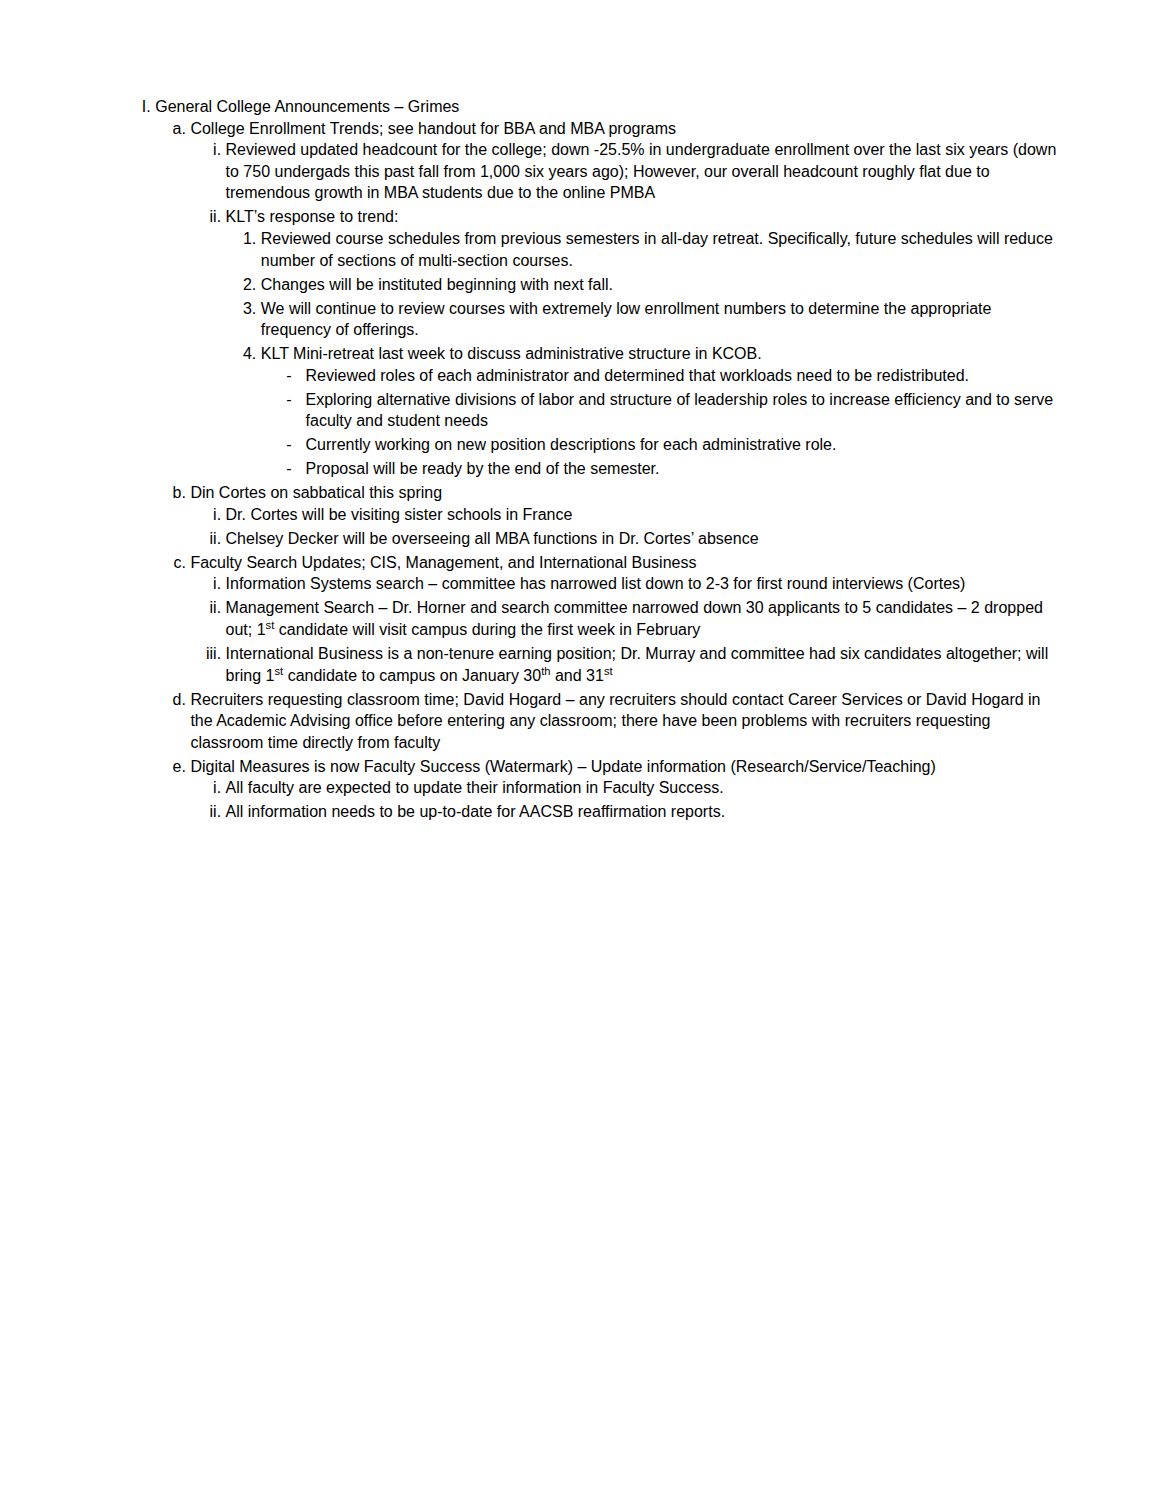General College Announcements – Grimes
College Enrollment Trends; see handout for BBA and MBA programs
Reviewed updated headcount for the college; down -25.5% in undergraduate enrollment over the last six years (down to 750 undergads this past fall from 1,000 six years ago); However, our overall headcount roughly flat due to tremendous growth in MBA students due to the online PMBA
KLT’s response to trend:
Reviewed course schedules from previous semesters in all-day retreat. Specifically, future schedules will reduce number of sections of multi-section courses.
Changes will be instituted beginning with next fall.
We will continue to review courses with extremely low enrollment numbers to determine the appropriate frequency of offerings.
KLT Mini-retreat last week to discuss administrative structure in KCOB.
Reviewed roles of each administrator and determined that workloads need to be redistributed.
Exploring alternative divisions of labor and structure of leadership roles to increase efficiency and to serve faculty and student needs
Currently working on new position descriptions for each administrative role.
Proposal will be ready by the end of the semester.
Din Cortes on sabbatical this spring
Dr. Cortes will be visiting sister schools in France
Chelsey Decker will be overseeing all MBA functions in Dr. Cortes’ absence
Faculty Search Updates; CIS, Management, and International Business
Information Systems search – committee has narrowed list down to 2-3 for first round interviews (Cortes)
Management Search – Dr. Horner and search committee narrowed down 30 applicants to 5 candidates – 2 dropped out; 1st candidate will visit campus during the first week in February
International Business is a non-tenure earning position; Dr. Murray and committee had six candidates altogether; will bring 1st candidate to campus on January 30th and 31st
Recruiters requesting classroom time; David Hogard – any recruiters should contact Career Services or David Hogard in the Academic Advising office before entering any classroom; there have been problems with recruiters requesting classroom time directly from faculty
Digital Measures is now Faculty Success (Watermark) – Update information (Research/Service/Teaching)
All faculty are expected to update their information in Faculty Success.
All information needs to be up-to-date for AACSB reaffirmation reports.